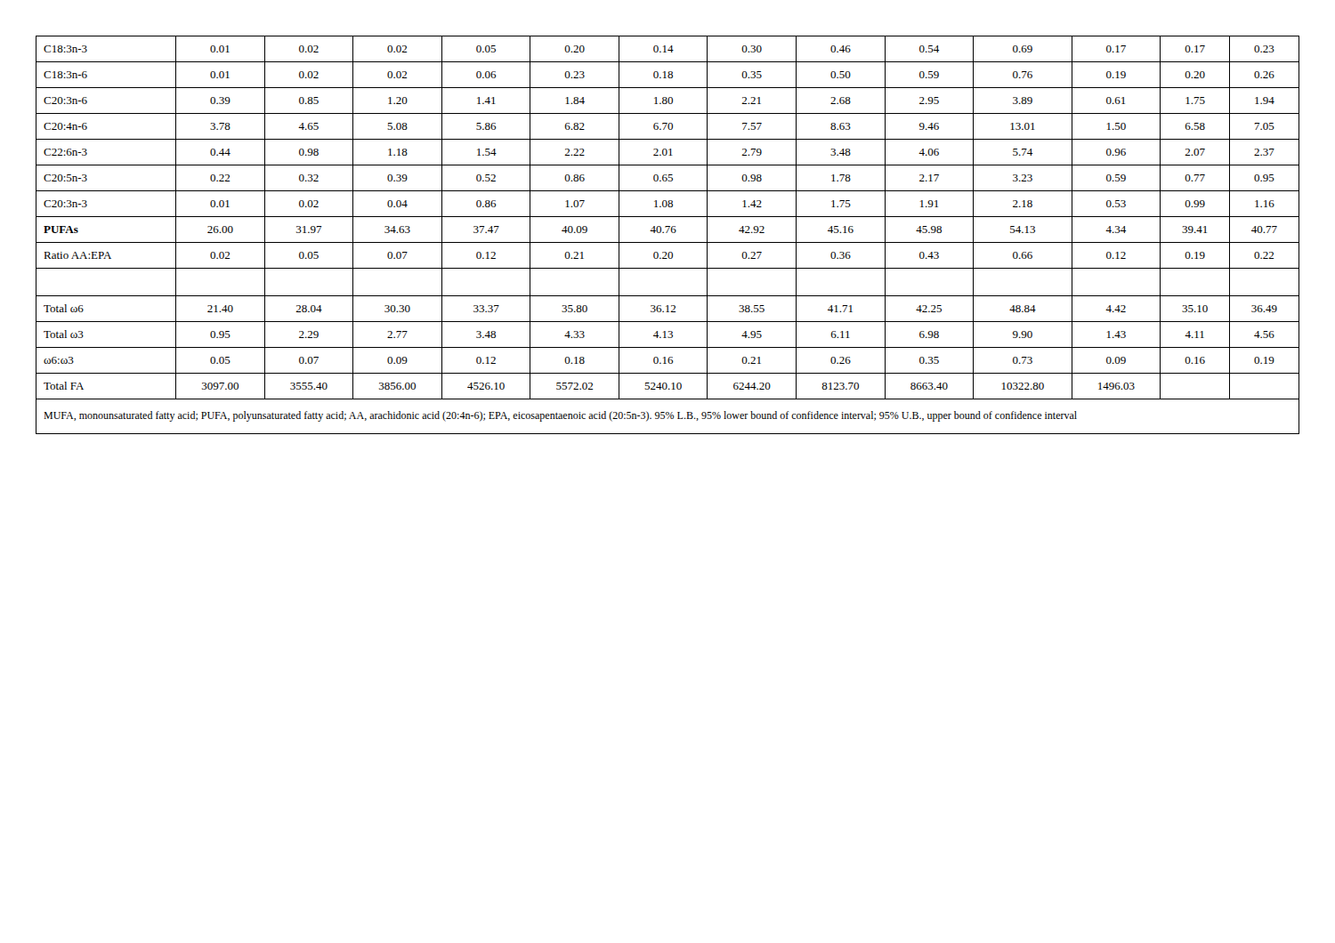| C18:3n-3 | 0.01 | 0.02 | 0.02 | 0.05 | 0.20 | 0.14 | 0.30 | 0.46 | 0.54 | 0.69 | 0.17 | 0.17 | 0.23 |
| C18:3n-6 | 0.01 | 0.02 | 0.02 | 0.06 | 0.23 | 0.18 | 0.35 | 0.50 | 0.59 | 0.76 | 0.19 | 0.20 | 0.26 |
| C20:3n-6 | 0.39 | 0.85 | 1.20 | 1.41 | 1.84 | 1.80 | 2.21 | 2.68 | 2.95 | 3.89 | 0.61 | 1.75 | 1.94 |
| C20:4n-6 | 3.78 | 4.65 | 5.08 | 5.86 | 6.82 | 6.70 | 7.57 | 8.63 | 9.46 | 13.01 | 1.50 | 6.58 | 7.05 |
| C22:6n-3 | 0.44 | 0.98 | 1.18 | 1.54 | 2.22 | 2.01 | 2.79 | 3.48 | 4.06 | 5.74 | 0.96 | 2.07 | 2.37 |
| C20:5n-3 | 0.22 | 0.32 | 0.39 | 0.52 | 0.86 | 0.65 | 0.98 | 1.78 | 2.17 | 3.23 | 0.59 | 0.77 | 0.95 |
| C20:3n-3 | 0.01 | 0.02 | 0.04 | 0.86 | 1.07 | 1.08 | 1.42 | 1.75 | 1.91 | 2.18 | 0.53 | 0.99 | 1.16 |
| PUFAs | 26.00 | 31.97 | 34.63 | 37.47 | 40.09 | 40.76 | 42.92 | 45.16 | 45.98 | 54.13 | 4.34 | 39.41 | 40.77 |
| Ratio AA:EPA | 0.02 | 0.05 | 0.07 | 0.12 | 0.21 | 0.20 | 0.27 | 0.36 | 0.43 | 0.66 | 0.12 | 0.19 | 0.22 |
| Total ω6 | 21.40 | 28.04 | 30.30 | 33.37 | 35.80 | 36.12 | 38.55 | 41.71 | 42.25 | 48.84 | 4.42 | 35.10 | 36.49 |
| Total ω3 | 0.95 | 2.29 | 2.77 | 3.48 | 4.33 | 4.13 | 4.95 | 6.11 | 6.98 | 9.90 | 1.43 | 4.11 | 4.56 |
| ω6:ω3 | 0.05 | 0.07 | 0.09 | 0.12 | 0.18 | 0.16 | 0.21 | 0.26 | 0.35 | 0.73 | 0.09 | 0.16 | 0.19 |
| Total FA | 3097.00 | 3555.40 | 3856.00 | 4526.10 | 5572.02 | 5240.10 | 6244.20 | 8123.70 | 8663.40 | 10322.80 | 1496.03 | | |
| MUFA, monounsaturated fatty acid; PUFA, polyunsaturated fatty acid; AA, arachidonic acid (20:4n-6); EPA, eicosapentaenoic acid (20:5n-3). 95% L.B., 95% lower bound of confidence interval; 95% U.B., upper bound of confidence interval |